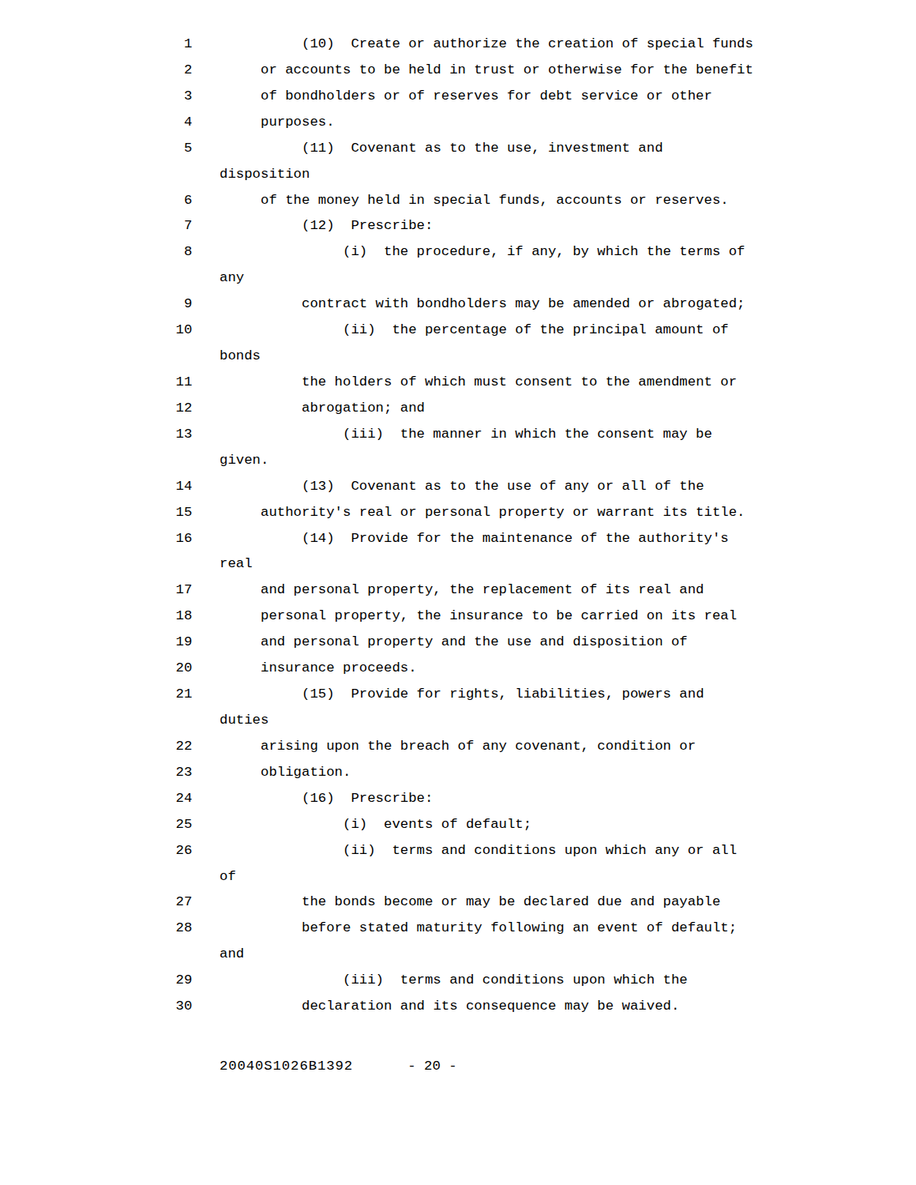(10) Create or authorize the creation of special funds
or accounts to be held in trust or otherwise for the benefit
of bondholders or of reserves for debt service or other
purposes.
(11) Covenant as to the use, investment and disposition
of the money held in special funds, accounts or reserves.
(12) Prescribe:
(i) the procedure, if any, by which the terms of any
contract with bondholders may be amended or abrogated;
(ii) the percentage of the principal amount of bonds
the holders of which must consent to the amendment or
abrogation; and
(iii) the manner in which the consent may be given.
(13) Covenant as to the use of any or all of the
authority's real or personal property or warrant its title.
(14) Provide for the maintenance of the authority's real
and personal property, the replacement of its real and
personal property, the insurance to be carried on its real
and personal property and the use and disposition of
insurance proceeds.
(15) Provide for rights, liabilities, powers and duties
arising upon the breach of any covenant, condition or
obligation.
(16) Prescribe:
(i) events of default;
(ii) terms and conditions upon which any or all of
the bonds become or may be declared due and payable
before stated maturity following an event of default; and
(iii) terms and conditions upon which the
declaration and its consequence may be waived.
20040S1026B1392 - 20 -